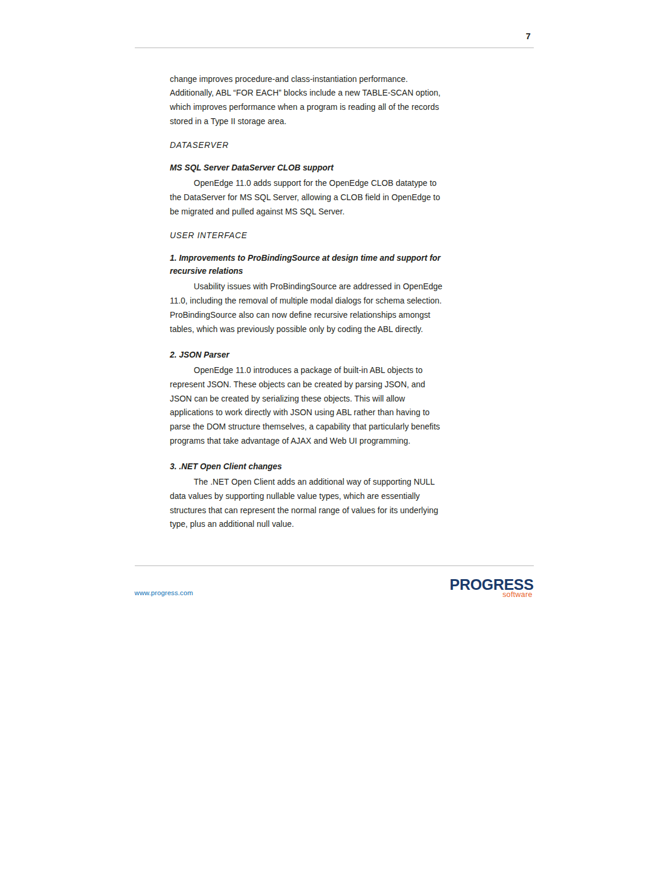7
change improves procedure-and class-instantiation performance. Additionally, ABL “FOR EACH” blocks include a new TABLE-SCAN option, which improves performance when a program is reading all of the records stored in a Type II storage area.
DATASERVER
MS SQL Server DataServer CLOB support
OpenEdge 11.0 adds support for the OpenEdge CLOB datatype to the DataServer for MS SQL Server, allowing a CLOB field in OpenEdge to be migrated and pulled against MS SQL Server.
USER INTERFACE
1. Improvements to ProBindingSource at design time and support for recursive relations
Usability issues with ProBindingSource are addressed in OpenEdge 11.0, including the removal of multiple modal dialogs for schema selection. ProBindingSource also can now define recursive relationships amongst tables, which was previously possible only by coding the ABL directly.
2. JSON Parser
OpenEdge 11.0 introduces a package of built-in ABL objects to represent JSON. These objects can be created by parsing JSON, and JSON can be created by serializing these objects. This will allow applications to work directly with JSON using ABL rather than having to parse the DOM structure themselves, a capability that particularly benefits programs that take advantage of AJAX and Web UI programming.
3. .NET Open Client changes
The .NET Open Client adds an additional way of supporting NULL data values by supporting nullable value types, which are essentially structures that can represent the normal range of values for its underlying type, plus an additional null value.
www.progress.com
PROGRESS software